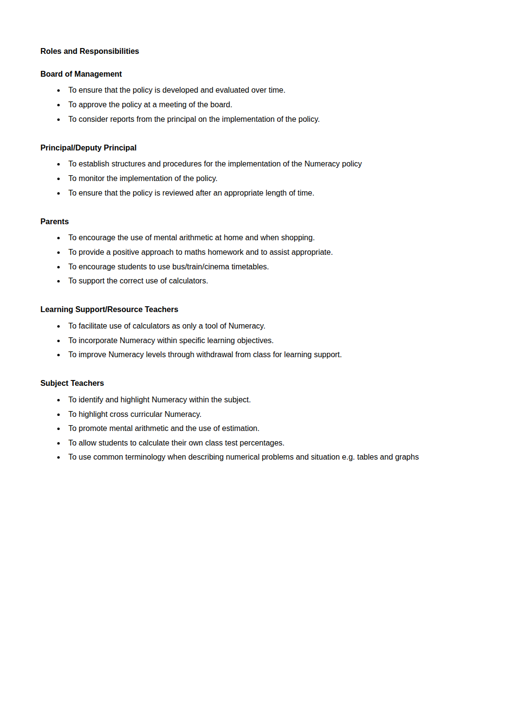Roles and Responsibilities
Board of Management
To ensure that the policy is developed and evaluated over time.
To approve the policy at a meeting of the board.
To consider reports from the principal on the implementation of the policy.
Principal/Deputy Principal
To establish structures and procedures for the implementation of the Numeracy policy
To monitor the implementation of the policy.
To ensure that the policy is reviewed after an appropriate length of time.
Parents
To encourage the use of mental arithmetic at home and when shopping.
To provide a positive approach to maths homework and to assist appropriate.
To encourage students to use bus/train/cinema timetables.
To support the correct use of calculators.
Learning Support/Resource Teachers
To facilitate use of calculators as only a tool of Numeracy.
To incorporate Numeracy within specific learning objectives.
To improve Numeracy levels through withdrawal from class for learning support.
Subject Teachers
To identify and highlight Numeracy within the subject.
To highlight cross curricular Numeracy.
To promote mental arithmetic and the use of estimation.
To allow students to calculate their own class test percentages.
To use common terminology when describing numerical problems and situation e.g. tables and graphs